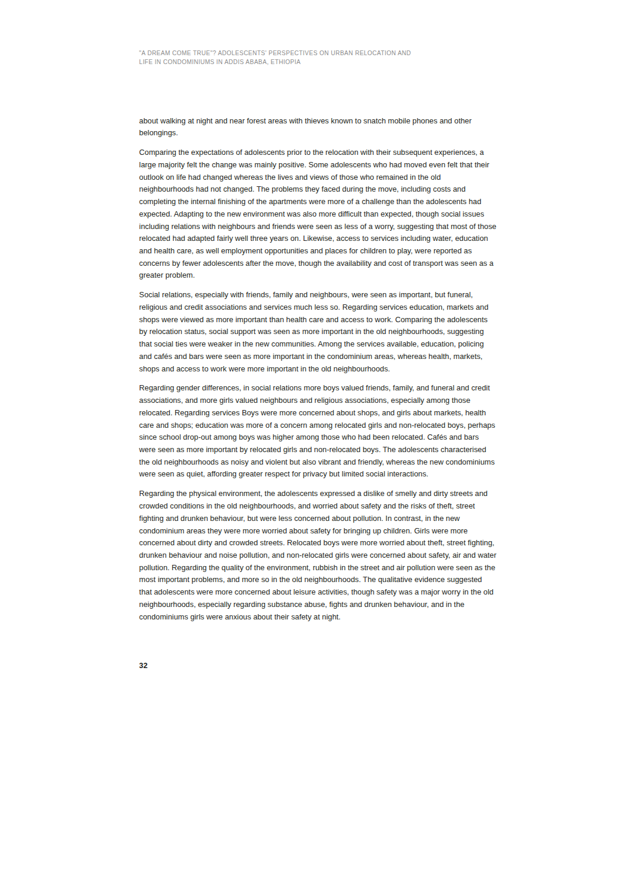"A dream come true"? Adolescents' perspectives on urban relocation and
life in condominiums in Addis Ababa, Ethiopia
about walking at night and near forest areas with thieves known to snatch mobile phones and other belongings.
Comparing the expectations of adolescents prior to the relocation with their subsequent experiences, a large majority felt the change was mainly positive. Some adolescents who had moved even felt that their outlook on life had changed whereas the lives and views of those who remained in the old neighbourhoods had not changed. The problems they faced during the move, including costs and completing the internal finishing of the apartments were more of a challenge than the adolescents had expected. Adapting to the new environment was also more difficult than expected, though social issues including relations with neighbours and friends were seen as less of a worry, suggesting that most of those relocated had adapted fairly well three years on. Likewise, access to services including water, education and health care, as well employment opportunities and places for children to play, were reported as concerns by fewer adolescents after the move, though the availability and cost of transport was seen as a greater problem.
Social relations, especially with friends, family and neighbours, were seen as important, but funeral, religious and credit associations and services much less so. Regarding services education, markets and shops were viewed as more important than health care and access to work. Comparing the adolescents by relocation status, social support was seen as more important in the old neighbourhoods, suggesting that social ties were weaker in the new communities. Among the services available, education, policing and cafés and bars were seen as more important in the condominium areas, whereas health, markets, shops and access to work were more important in the old neighbourhoods.
Regarding gender differences, in social relations more boys valued friends, family, and funeral and credit associations, and more girls valued neighbours and religious associations, especially among those relocated. Regarding services Boys were more concerned about shops, and girls about markets, health care and shops; education was more of a concern among relocated girls and non-relocated boys, perhaps since school drop-out among boys was higher among those who had been relocated. Cafés and bars were seen as more important by relocated girls and non-relocated boys. The adolescents characterised the old neighbourhoods as noisy and violent but also vibrant and friendly, whereas the new condominiums were seen as quiet, affording greater respect for privacy but limited social interactions.
Regarding the physical environment, the adolescents expressed a dislike of smelly and dirty streets and crowded conditions in the old neighbourhoods, and worried about safety and the risks of theft, street fighting and drunken behaviour, but were less concerned about pollution. In contrast, in the new condominium areas they were more worried about safety for bringing up children. Girls were more concerned about dirty and crowded streets. Relocated boys were more worried about theft, street fighting, drunken behaviour and noise pollution, and non-relocated girls were concerned about safety, air and water pollution. Regarding the quality of the environment, rubbish in the street and air pollution were seen as the most important problems, and more so in the old neighbourhoods. The qualitative evidence suggested that adolescents were more concerned about leisure activities, though safety was a major worry in the old neighbourhoods, especially regarding substance abuse, fights and drunken behaviour, and in the condominiums girls were anxious about their safety at night.
32